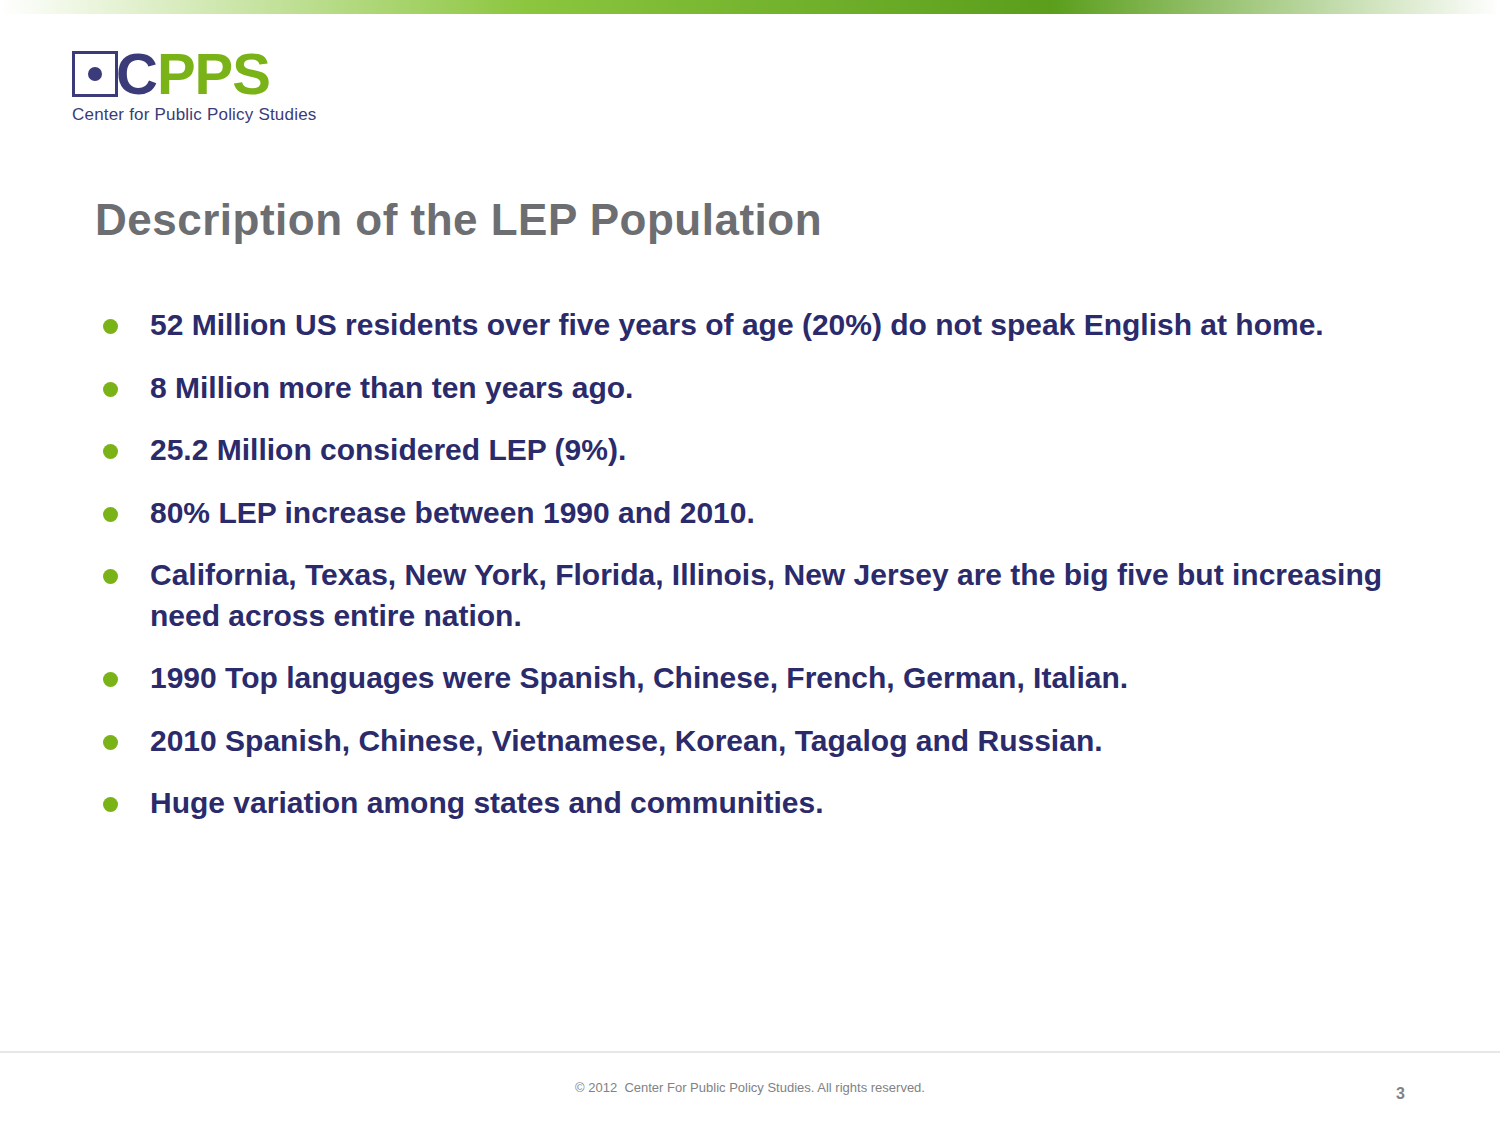CPPS
Center for Public Policy Studies
Description of the LEP Population
52 Million US residents over five years of age (20%) do not speak English at home.
8 Million more than ten years ago.
25.2 Million considered LEP (9%).
80% LEP increase between 1990 and 2010.
California, Texas, New York, Florida, Illinois, New Jersey are the big five but increasing need across entire nation.
1990 Top languages were Spanish, Chinese, French, German, Italian.
2010 Spanish, Chinese, Vietnamese, Korean, Tagalog and Russian.
Huge variation among states and communities.
© 2012 Center For Public Policy Studies. All rights reserved.
3